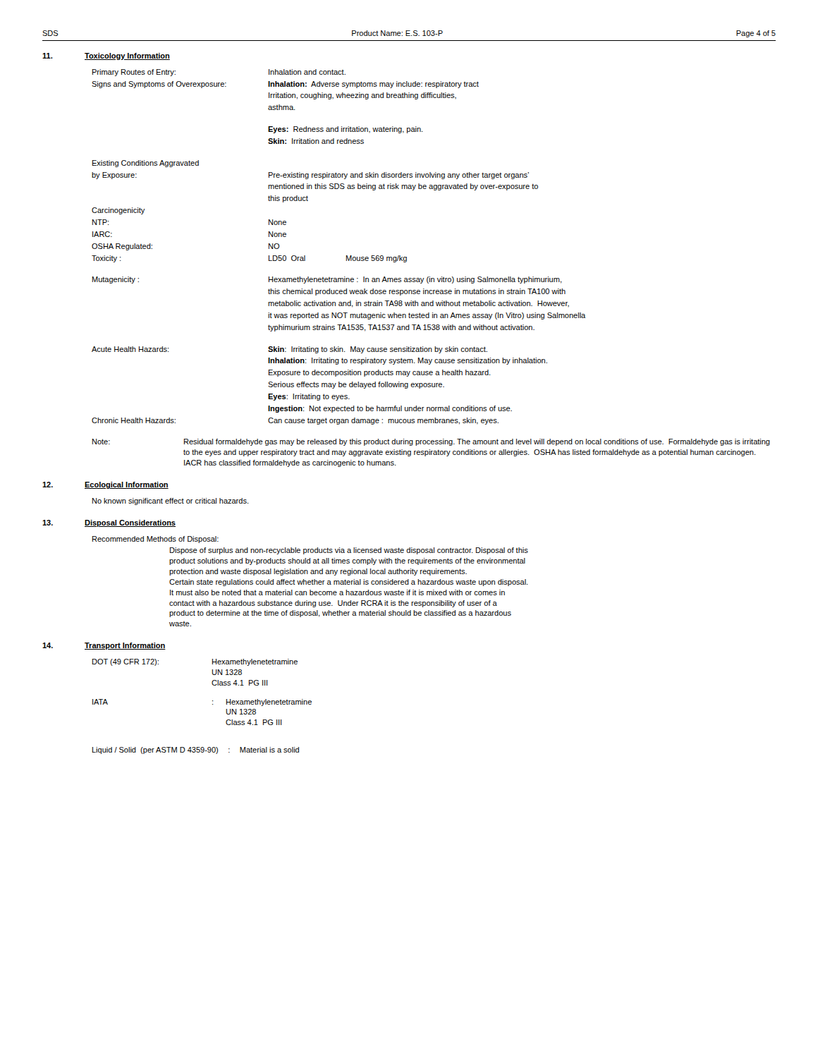SDS
Product Name: E.S. 103-P
Page 4 of 5
11.
Toxicology Information
| Primary Routes of Entry: | Inhalation and contact. |
| Signs and Symptoms of Overexposure: | Inhalation: Adverse symptoms may include: respiratory tract |
| | Irritation, coughing, wheezing and breathing difficulties, |
| | asthma. |
| | Eyes: Redness and irritation, watering, pain. |
| | Skin: Irritation and redness |
| Existing Conditions Aggravated | |
| by Exposure: | Pre-existing respiratory and skin disorders involving any other target organs’ |
| | mentioned in this SDS as being at risk may be aggravated by over-exposure to |
| | this product |
| Carcinogenicity | |
| NTP: | None | |
| IARC: | None | |
| OSHA Regulated: | NO | |
| Toxicity : | LD50 Oral | Mouse 569 mg/kg |
| Mutagenicity : | Hexamethylenetetramine : In an Ames assay (in vitro) using Salmonella typhimurium, |
| | this chemical produced weak dose response increase in mutations in strain TA100 with |
| | metabolic activation and, in strain TA98 with and without metabolic activation. However, |
| | it was reported as NOT mutagenic when tested in an Ames assay (In Vitro) using Salmonella |
| | typhimurium strains TA1535, TA1537 and TA 1538 with and without activation. |
| Acute Health Hazards: | Skin : Irritating to skin. May cause sensitization by skin contact. |
| | Inhalation : Irritating to respiratory system. May cause sensitization by inhalation. |
| | Exposure to decomposition products may cause a health hazard. |
| | Serious effects may be delayed following exposure. |
| | Eyes : Irritating to eyes. |
| | Ingestion : Not expected to be harmful under normal conditions of use. |
| Chronic Health Hazards: | Can cause target organ damage : mucous membranes, skin, eyes. |
Note:
Residual formaldehyde gas may be released by this product during processing. The amount and level will depend on local conditions of use. Formaldehyde gas is irritating to the eyes and upper respiratory tract and may aggravate existing respiratory conditions or allergies. OSHA has listed formaldehyde as a potential human carcinogen. IACR has classified formaldehyde as carcinogenic to humans.
12.
Ecological Information
No known significant effect or critical hazards.
13.
Disposal Considerations
Recommended Methods of Disposal:
Dispose of surplus and non-recyclable products via a licensed waste disposal contractor. Disposal of this
product solutions and by-products should at all times comply with the requirements of the environmental
protection and waste disposal legislation and any regional local authority requirements.
Certain state regulations could affect whether a material is considered a hazardous waste upon disposal.
It must also be noted that a material can become a hazardous waste if it is mixed with or comes in
contact with a hazardous substance during use. Under RCRA it is the responsibility of user of a
product to determine at the time of disposal, whether a material should be classified as a hazardous
waste.
14.
Transport Information
DOT (49 CFR 172):
Hexamethylenetetramine
UN 1328
Class 4.1 PG III
IATA
:
Hexamethylenetetramine
UN 1328
Class 4.1 PG III
Liquid / Solid (per ASTM D 4359-90): Material is a solid